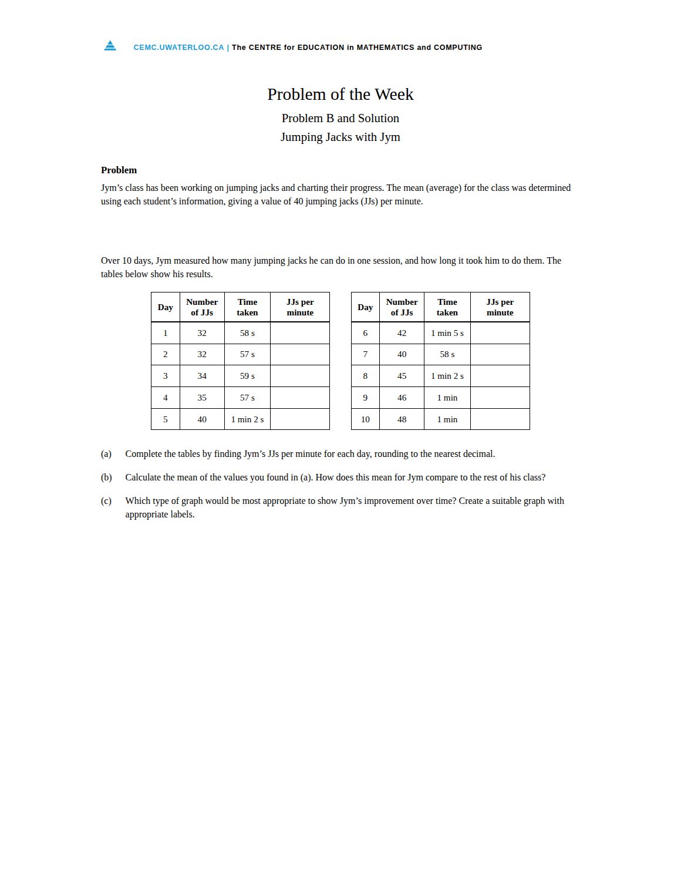CEMC.UWATERLOO.CA|The CENTRE for EDUCATION in MATHEMATICS and COMPUTING
Problem of the Week
Problem B and Solution
Jumping Jacks with Jym
Problem
Jym’s class has been working on jumping jacks and charting their progress. The mean (average) for the class was determined using each student’s information, giving a value of 40 jumping jacks (JJs) per minute.
Over 10 days, Jym measured how many jumping jacks he can do in one session, and how long it took him to do them. The tables below show his results.
Jym’s jumping jack results for days 1 to 5
| Day | Number of JJs | Time taken | JJs per minute |
| --- | --- | --- | --- |
| 1 | 32 | 58 s | |
| 2 | 32 | 57 s | |
| 3 | 34 | 59 s | |
| 4 | 35 | 57 s | |
| 5 | 40 | 1 min 2 s | |
Jym’s jumping jack results for days 6 to 10
| Day | Number of JJs | Time taken | JJs per minute |
| --- | --- | --- | --- |
| 6 | 42 | 1 min 5 s | |
| 7 | 40 | 58 s | |
| 8 | 45 | 1 min 2 s | |
| 9 | 46 | 1 min | |
| 10 | 48 | 1 min | |
Complete the tables by finding Jym’s JJs per minute for each day, rounding to the nearest decimal.
Calculate the mean of the values you found in (a). How does this mean for Jym compare to the rest of his class?
Which type of graph would be most appropriate to show Jym’s improvement over time? Create a suitable graph with appropriate labels.